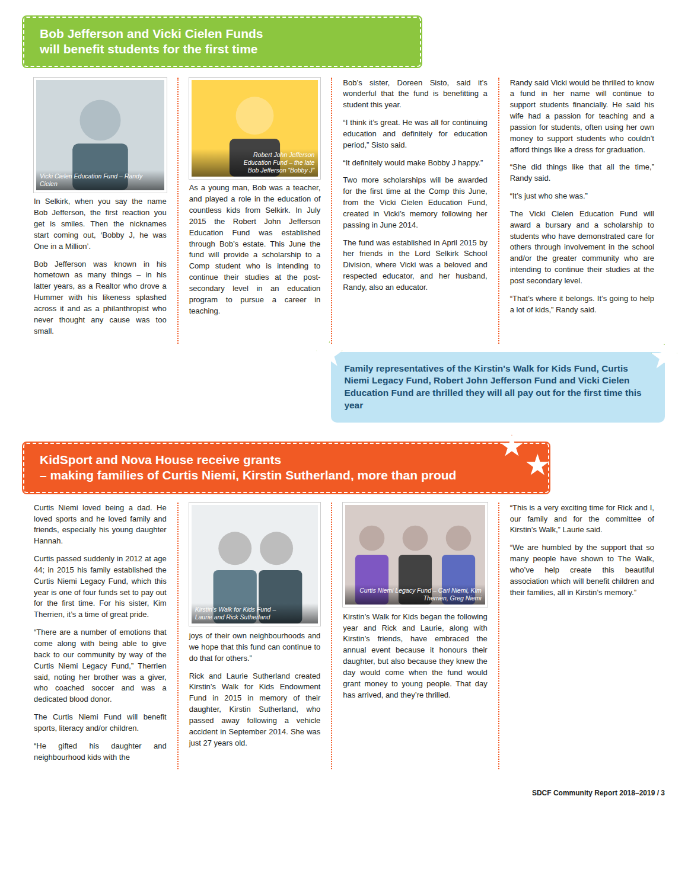Bob Jefferson and Vicki Cielen Funds
will benefit students for the first time
Vicki Cielen Education Fund – Randy Cielen
In Selkirk, when you say the name Bob Jefferson, the first reaction you get is smiles. Then the nicknames start coming out, ‘Bobby J, he was One in a Million’.
Bob Jefferson was known in his hometown as many things – in his latter years, as a Realtor who drove a Hummer with his likeness splashed across it and as a philanthropist who never thought any cause was too small.
Robert John Jefferson
Education Fund – the late
Bob Jefferson “Bobby J”
As a young man, Bob was a teacher, and played a role in the education of countless kids from Selkirk. In July 2015 the Robert John Jefferson Education Fund was established through Bob’s estate. This June the fund will provide a scholarship to a Comp student who is intending to continue their studies at the post-secondary level in an education program to pursue a career in teaching.
Bob’s sister, Doreen Sisto, said it’s wonderful that the fund is benefitting a student this year.
“I think it’s great. He was all for continuing education and definitely for education period,” Sisto said.
“It definitely would make Bobby J happy.”
Two more scholarships will be awarded for the first time at the Comp this June, from the Vicki Cielen Education Fund, created in Vicki’s memory following her passing in June 2014.
The fund was established in April 2015 by her friends in the Lord Selkirk School Division, where Vicki was a beloved and respected educator, and her husband, Randy, also an educator.
Randy said Vicki would be thrilled to know a fund in her name will continue to support students financially. He said his wife had a passion for teaching and a passion for students, often using her own money to support students who couldn’t afford things like a dress for graduation.
“She did things like that all the time,” Randy said.
“It’s just who she was.”
The Vicki Cielen Education Fund will award a bursary and a scholarship to students who have demonstrated care for others through involvement in the school and/or the greater community who are intending to continue their studies at the post secondary level.
“That’s where it belongs. It’s going to help a lot of kids,” Randy said.
Family representatives of the Kirstin's Walk for Kids Fund, Curtis Niemi Legacy Fund, Robert John Jefferson Fund and Vicki Cielen Education Fund are thrilled they will all pay out for the first time this year
KidSport and Nova House receive grants
– making families of Curtis Niemi, Kirstin Sutherland, more than proud
Curtis Niemi loved being a dad. He loved sports and he loved family and friends, especially his young daughter Hannah.
Curtis passed suddenly in 2012 at age 44; in 2015 his family established the Curtis Niemi Legacy Fund, which this year is one of four funds set to pay out for the first time. For his sister, Kim Therrien, it’s a time of great pride.
“There are a number of emotions that come along with being able to give back to our community by way of the Curtis Niemi Legacy Fund,” Therrien said, noting her brother was a giver, who coached soccer and was a dedicated blood donor.
The Curtis Niemi Fund will benefit sports, literacy and/or children.
“He gifted his daughter and neighbourhood kids with the
Kirstin’s Walk for Kids Fund –
Laurie and Rick Sutherland
joys of their own neighbourhoods and we hope that this fund can continue to do that for others.”
Rick and Laurie Sutherland created Kirstin’s Walk for Kids Endowment Fund in 2015 in memory of their daughter, Kirstin Sutherland, who passed away following a vehicle accident in September 2014. She was just 27 years old.
Curtis Niemi Legacy Fund – Carl Niemi, Kim Therrien, Greg Niemi
Kirstin’s Walk for Kids began the following year and Rick and Laurie, along with Kirstin’s friends, have embraced the annual event because it honours their daughter, but also because they knew the day would come when the fund would grant money to young people. That day has arrived, and they’re thrilled.
“This is a very exciting time for Rick and I, our family and for the committee of Kirstin’s Walk,” Laurie said.
“We are humbled by the support that so many people have shown to The Walk, who’ve help create this beautiful association which will benefit children and their families, all in Kirstin’s memory.”
SDCF Community Report 2018–2019 / 3